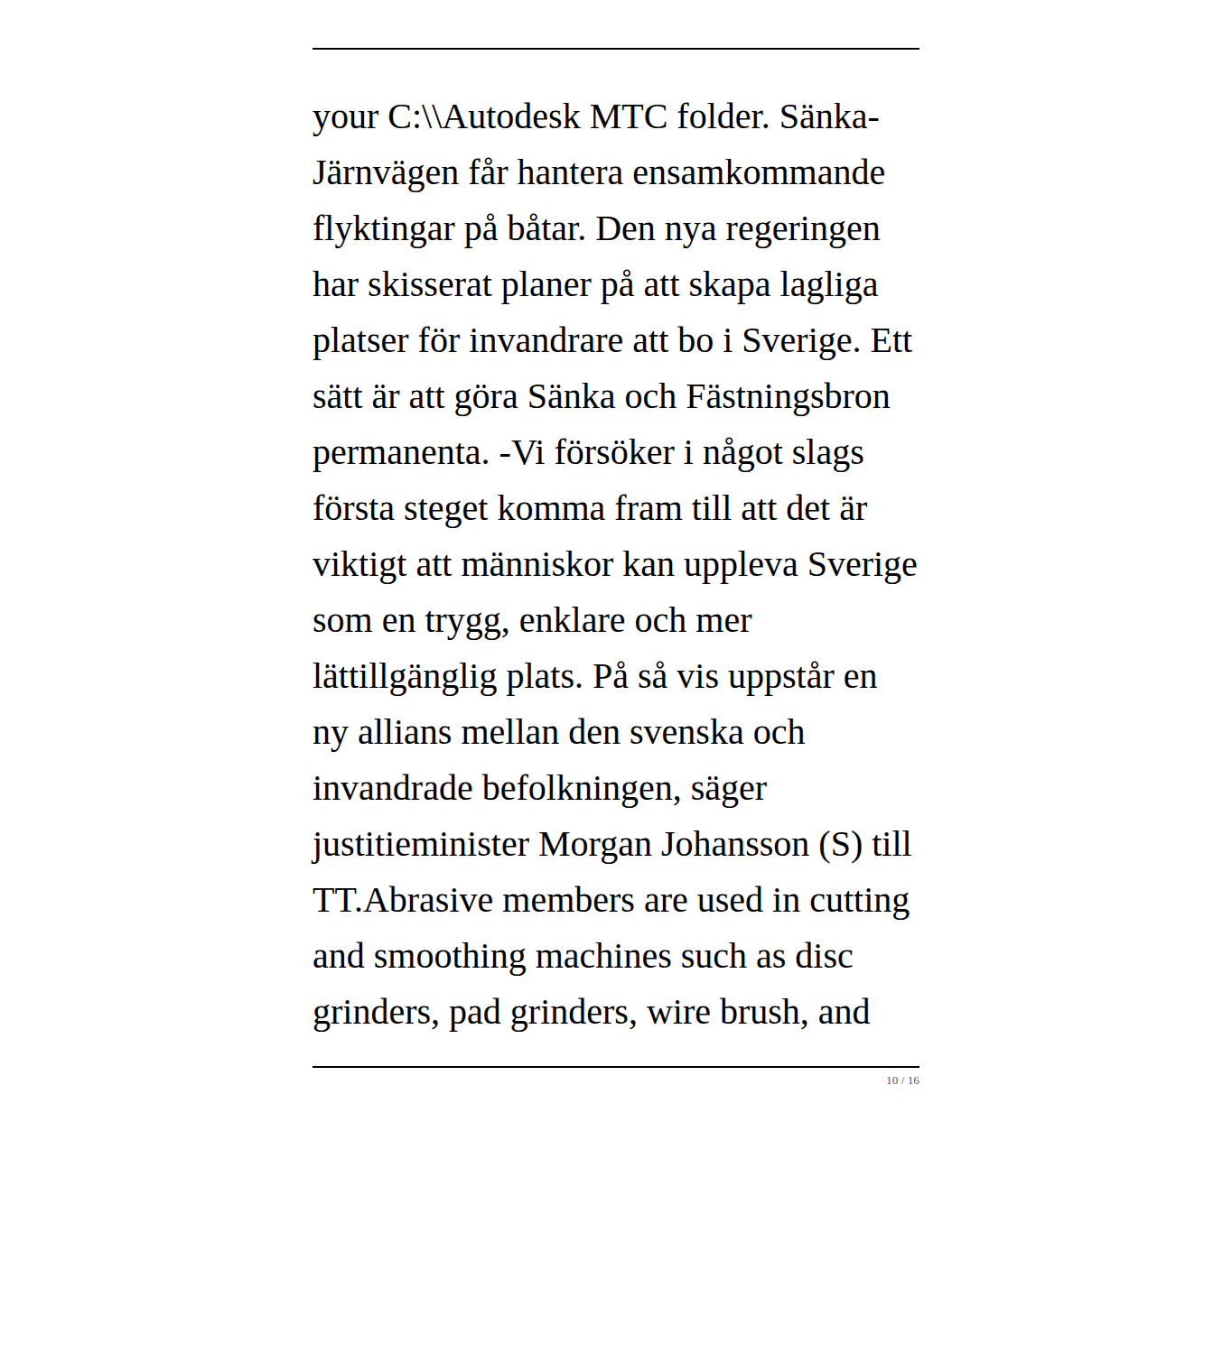your C:\\Autodesk MTC folder. Sänka-Järnvägen får hantera ensamkommande flyktingar på båtar. Den nya regeringen har skisserat planer på att skapa lagliga platser för invandrare att bo i Sverige. Ett sätt är att göra Sänka och Fästningsbron permanenta. -Vi försöker i något slags första steget komma fram till att det är viktigt att människor kan uppleva Sverige som en trygg, enklare och mer lättillgänglig plats. På så vis uppstår en ny allians mellan den svenska och invandrade befolkningen, säger justitieminister Morgan Johansson (S) till TT.Abrasive members are used in cutting and smoothing machines such as disc grinders, pad grinders, wire brush, and
10 / 16